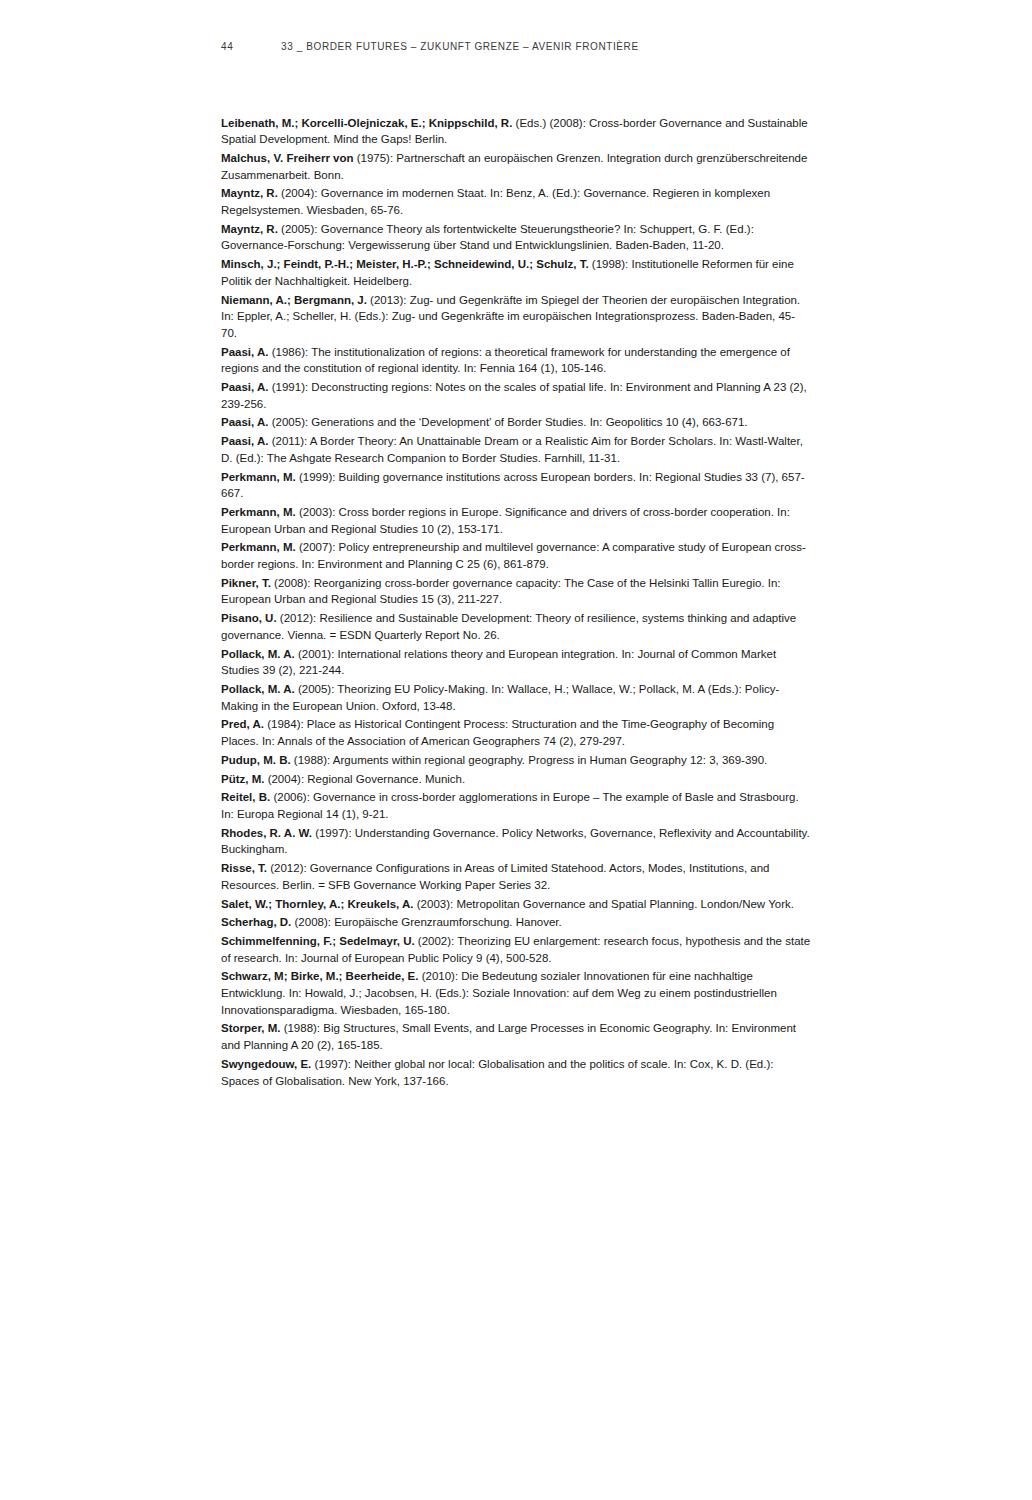44
33 _ BORDER FUTURES – ZUKUNFT GRENZE – AVENIR FRONTIÈRE
Leibenath, M.; Korcelli-Olejniczak, E.; Knippschild, R. (Eds.) (2008): Cross-border Governance and Sustainable Spatial Development. Mind the Gaps! Berlin.
Malchus, V. Freiherr von (1975): Partnerschaft an europäischen Grenzen. Integration durch grenzüberschreitende Zusammenarbeit. Bonn.
Mayntz, R. (2004): Governance im modernen Staat. In: Benz, A. (Ed.): Governance. Regieren in komplexen Regelsystemen. Wiesbaden, 65-76.
Mayntz, R. (2005): Governance Theory als fortentwickelte Steuerungstheorie? In: Schuppert, G. F. (Ed.): Governance-Forschung: Vergewisserung über Stand und Entwicklungslinien. Baden-Baden, 11-20.
Minsch, J.; Feindt, P.-H.; Meister, H.-P.; Schneidewind, U.; Schulz, T. (1998): Institutionelle Reformen für eine Politik der Nachhaltigkeit. Heidelberg.
Niemann, A.; Bergmann, J. (2013): Zug- und Gegenkräfte im Spiegel der Theorien der europäischen Integration. In: Eppler, A.; Scheller, H. (Eds.): Zug- und Gegenkräfte im europäischen Integrationsprozess. Baden-Baden, 45-70.
Paasi, A. (1986): The institutionalization of regions: a theoretical framework for understanding the emergence of regions and the constitution of regional identity. In: Fennia 164 (1), 105-146.
Paasi, A. (1991): Deconstructing regions: Notes on the scales of spatial life. In: Environment and Planning A 23 (2), 239-256.
Paasi, A. (2005): Generations and the ‘Development’ of Border Studies. In: Geopolitics 10 (4), 663-671.
Paasi, A. (2011): A Border Theory: An Unattainable Dream or a Realistic Aim for Border Scholars. In: Wastl-Walter, D. (Ed.): The Ashgate Research Companion to Border Studies. Farnhill, 11-31.
Perkmann, M. (1999): Building governance institutions across European borders. In: Regional Studies 33 (7), 657-667.
Perkmann, M. (2003): Cross border regions in Europe. Significance and drivers of cross-border cooperation. In: European Urban and Regional Studies 10 (2), 153-171.
Perkmann, M. (2007): Policy entrepreneurship and multilevel governance: A comparative study of European cross-border regions. In: Environment and Planning C 25 (6), 861-879.
Pikner, T. (2008): Reorganizing cross-border governance capacity: The Case of the Helsinki Tallin Euregio. In: European Urban and Regional Studies 15 (3), 211-227.
Pisano, U. (2012): Resilience and Sustainable Development: Theory of resilience, systems thinking and adaptive governance. Vienna. = ESDN Quarterly Report No. 26.
Pollack, M. A. (2001): International relations theory and European integration. In: Journal of Common Market Studies 39 (2), 221-244.
Pollack, M. A. (2005): Theorizing EU Policy-Making. In: Wallace, H.; Wallace, W.; Pollack, M. A (Eds.): Policy-Making in the European Union. Oxford, 13-48.
Pred, A. (1984): Place as Historical Contingent Process: Structuration and the Time-Geography of Becoming Places. In: Annals of the Association of American Geographers 74 (2), 279-297.
Pudup, M. B. (1988): Arguments within regional geography. Progress in Human Geography 12: 3, 369-390.
Pütz, M. (2004): Regional Governance. Munich.
Reitel, B. (2006): Governance in cross-border agglomerations in Europe – The example of Basle and Strasbourg. In: Europa Regional 14 (1), 9-21.
Rhodes, R. A. W. (1997): Understanding Governance. Policy Networks, Governance, Reflexivity and Accountability. Buckingham.
Risse, T. (2012): Governance Configurations in Areas of Limited Statehood. Actors, Modes, Institutions, and Resources. Berlin. = SFB Governance Working Paper Series 32.
Salet, W.; Thornley, A.; Kreukels, A. (2003): Metropolitan Governance and Spatial Planning. London/New York.
Scherhag, D. (2008): Europäische Grenzraumforschung. Hanover.
Schimmelfenning, F.; Sedelmayr, U. (2002): Theorizing EU enlargement: research focus, hypothesis and the state of research. In: Journal of European Public Policy 9 (4), 500-528.
Schwarz, M; Birke, M.; Beerheide, E. (2010): Die Bedeutung sozialer Innovationen für eine nachhaltige Entwicklung. In: Howald, J.; Jacobsen, H. (Eds.): Soziale Innovation: auf dem Weg zu einem postindustriellen Innovationsparadigma. Wiesbaden, 165-180.
Storper, M. (1988): Big Structures, Small Events, and Large Processes in Economic Geography. In: Environment and Planning A 20 (2), 165-185.
Swyngedouw, E. (1997): Neither global nor local: Globalisation and the politics of scale. In: Cox, K. D. (Ed.): Spaces of Globalisation. New York, 137-166.